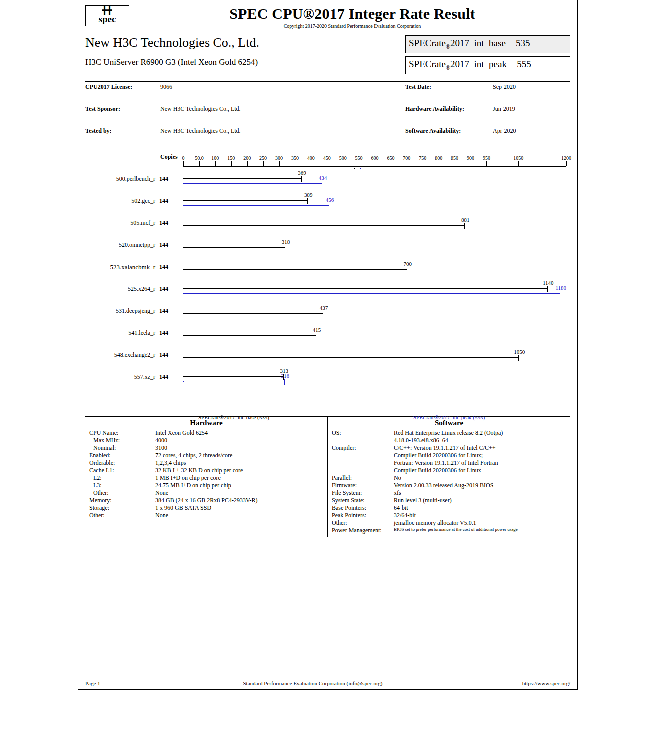╋╋
spec
SPEC CPU®2017 Integer Rate Result
Copyright 2017-2020 Standard Performance Evaluation Corporation
New H3C Technologies Co., Ltd.
H3C UniServer R6900 G3 (Intel Xeon Gold 6254)
SPECrate®2017_int_base = 535
SPECrate®2017_int_peak = 555
CPU2017 License:
9066
Test Sponsor:
New H3C Technologies Co., Ltd.
Tested by:
New H3C Technologies Co., Ltd.
Test Date:
Sep-2020
Hardware Availability:
Jun-2019
Software Availability:
Apr-2020
Copies
0
50.0
100
150
200
250
300
350
400
450
500
550
600
650
700
750
800
850
900
950
1050
1200
500.perlbench_r
144
369
434
502.gcc_r
144
389
456
505.mcf_r
144
881
520.omnetpp_r
144
318
523.xalancbmk_r
144
700
525.x264_r
144
1140
1180
531.deepsjeng_r
144
437
541.leela_r
144
415
548.exchange2_r
144
1050
557.xz_r
144
313
316
SPECrate®2017_int_base (535) SPECrate®2017_int_peak (555)
Hardware
| CPU Name: | Intel Xeon Gold 6254 |
| Max MHz: | 4000 |
| Nominal: | 3100 |
| Enabled: | 72 cores, 4 chips, 2 threads/core |
| Orderable: | 1,2,3,4 chips |
| Cache L1: | 32 KB I + 32 KB D on chip per core |
| L2: | 1 MB I+D on chip per core |
| L3: | 24.75 MB I+D on chip per chip |
| Other: | None |
| Memory: | 384 GB (24 x 16 GB 2Rx8 PC4-2933V-R) |
| Storage: | 1 x 960 GB SATA SSD |
| Other: | None |
Software
| OS: | Red Hat Enterprise Linux release 8.2 (Ootpa) 4.18.0-193.el8.x86_64 |
| Compiler: | C/C++: Version 19.1.1.217 of Intel C/C++ Compiler Build 20200306 for Linux; Fortran: Version 19.1.1.217 of Intel Fortran Compiler Build 20200306 for Linux |
| Parallel: | No |
| Firmware: | Version 2.00.33 released Aug-2019 BIOS |
| File System: | xfs |
| System State: | Run level 3 (multi-user) |
| Base Pointers: | 64-bit |
| Peak Pointers: | 32/64-bit |
| Other: | jemalloc memory allocator V5.0.1 |
| Power Management: | BIOS set to prefer performance at the cost of additional power usage |
Page 1
Standard Performance Evaluation Corporation (info@spec.org)
https://www.spec.org/